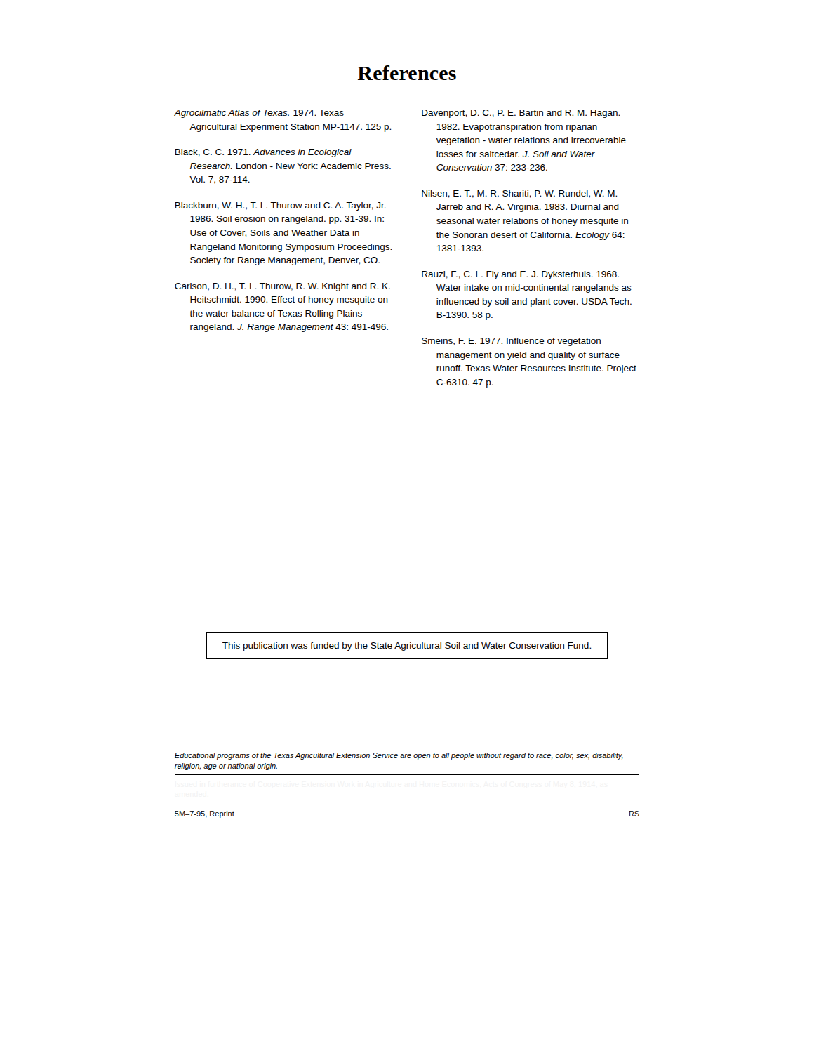References
Agrocilmatic Atlas of Texas. 1974. Texas Agricultural Experiment Station MP-1147. 125 p.
Black, C. C. 1971. Advances in Ecological Research. London - New York: Academic Press. Vol. 7, 87-114.
Blackburn, W. H., T. L. Thurow and C. A. Taylor, Jr. 1986. Soil erosion on rangeland. pp. 31-39. In: Use of Cover, Soils and Weather Data in Rangeland Monitoring Symposium Proceedings. Society for Range Management, Denver, CO.
Carlson, D. H., T. L. Thurow, R. W. Knight and R. K. Heitschmidt. 1990. Effect of honey mesquite on the water balance of Texas Rolling Plains rangeland. J. Range Management 43: 491-496.
Davenport, D. C., P. E. Bartin and R. M. Hagan. 1982. Evapotranspiration from riparian vegetation - water relations and irrecoverable losses for saltcedar. J. Soil and Water Conservation 37: 233-236.
Nilsen, E. T., M. R. Shariti, P. W. Rundel, W. M. Jarreb and R. A. Virginia. 1983. Diurnal and seasonal water relations of honey mesquite in the Sonoran desert of California. Ecology 64: 1381-1393.
Rauzi, F., C. L. Fly and E. J. Dyksterhuis. 1968. Water intake on mid-continental rangelands as influenced by soil and plant cover. USDA Tech. B-1390. 58 p.
Smeins, F. E. 1977. Influence of vegetation management on yield and quality of surface runoff. Texas Water Resources Institute. Project C-6310. 47 p.
This publication was funded by the State Agricultural Soil and Water Conservation Fund.
Educational programs of the Texas Agricultural Extension Service are open to all people without regard to race, color, sex, disability, religion, age or national origin.
Issued in furtherance of Cooperative Extension Work in Agriculture and Home Economics, Acts of Congress of May 8, 1914, as amended.
5M–7-95, Reprint RS